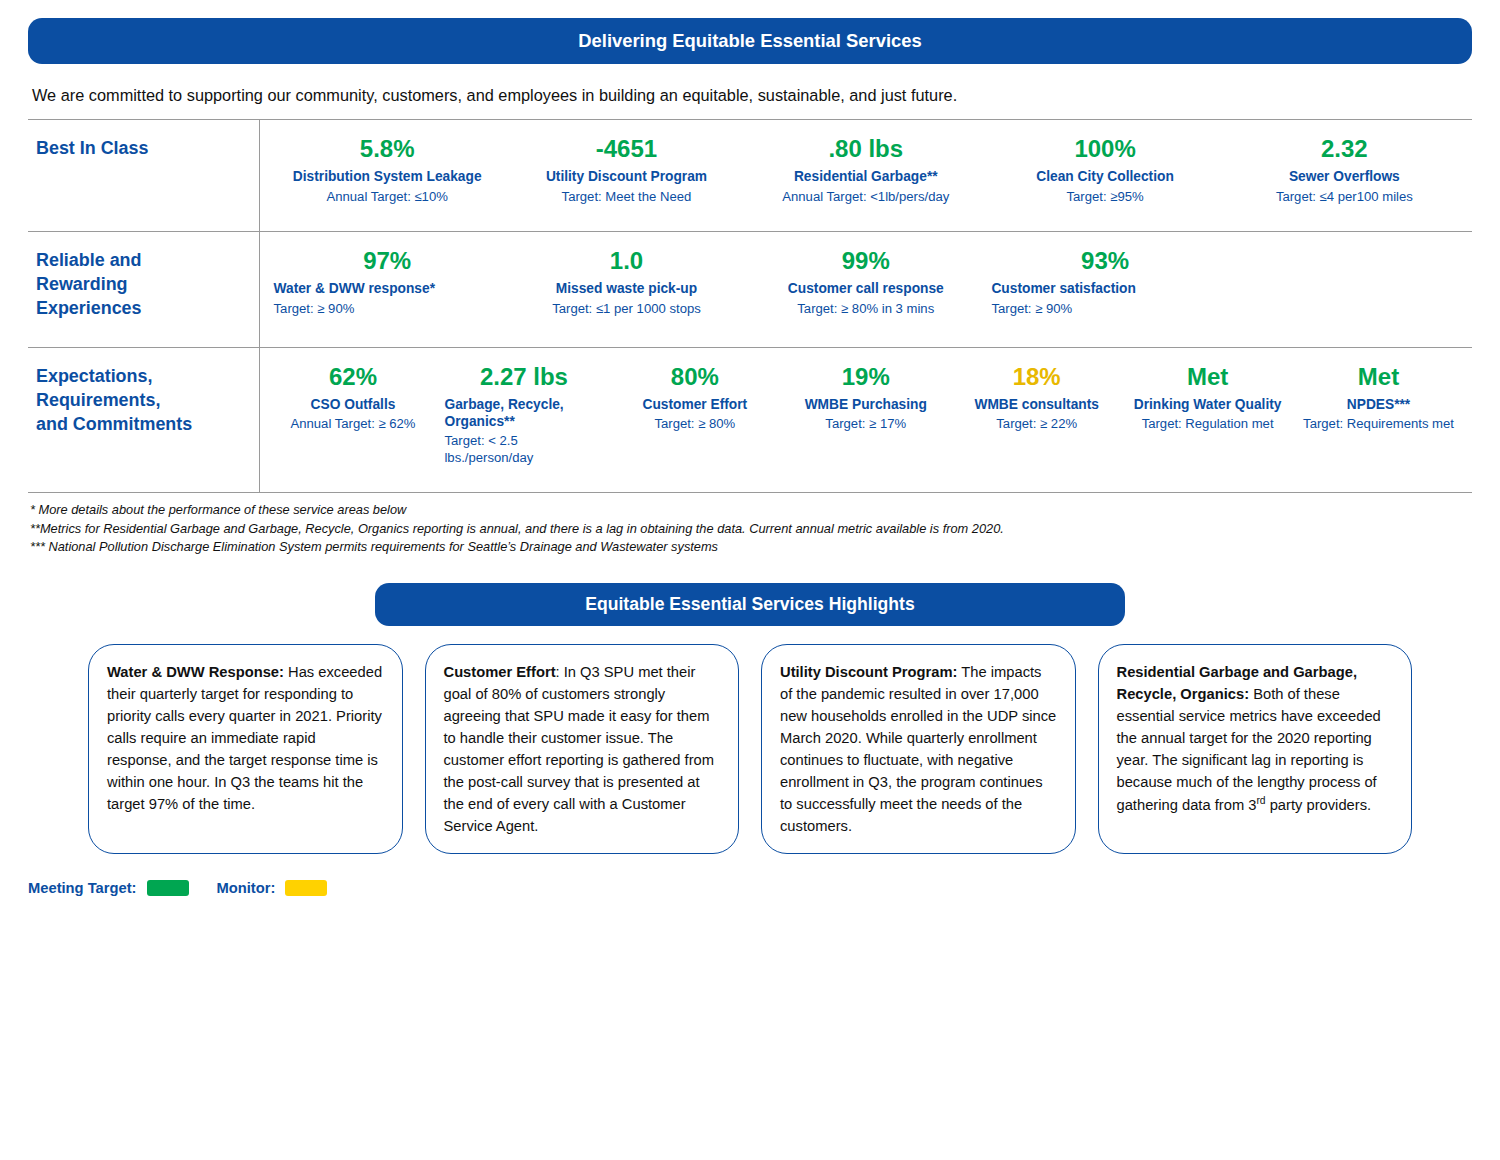Delivering Equitable Essential Services
We are committed to supporting our community, customers, and employees in building an equitable, sustainable, and just future.
| Best In Class | 5.8% Distribution System Leakage Annual Target: ≤10% -4651 Utility Discount Program Target: Meet the Need .80 lbs Residential Garbage** Annual Target: <1lb/pers/day 100% Clean City Collection Target: ≥95% 2.32 Sewer Overflows Target: ≤4 per100 miles |
| Reliable and Rewarding Experiences | 97% Water & DWW response* Target: ≥ 90% 1.0 Missed waste pick-up Target: ≤1 per 1000 stops 99% Customer call response Target: ≥ 80% in 3 mins 93% Customer satisfaction Target: ≥ 90% |
| Expectations, Requirements, and Commitments | 62% CSO Outfalls Annual Target: ≥ 62% 2.27 lbs Garbage, Recycle, Organics** Target: < 2.5 lbs./person/day 80% Customer Effort Target: ≥ 80% 19% WMBE Purchasing Target: ≥ 17% 18% WMBE consultants Target: ≥ 22% Met Drinking Water Quality Target: Regulation met Met NPDES*** Target: Requirements met |
* More details about the performance of these service areas below
**Metrics for Residential Garbage and Garbage, Recycle, Organics reporting is annual, and there is a lag in obtaining the data. Current annual metric available is from 2020.
*** National Pollution Discharge Elimination System permits requirements for Seattle’s Drainage and Wastewater systems
Equitable Essential Services Highlights
Water & DWW Response: Has exceeded their quarterly target for responding to priority calls every quarter in 2021. Priority calls require an immediate rapid response, and the target response time is within one hour. In Q3 the teams hit the target 97% of the time.
Customer Effort: In Q3 SPU met their goal of 80% of customers strongly agreeing that SPU made it easy for them to handle their customer issue. The customer effort reporting is gathered from the post-call survey that is presented at the end of every call with a Customer Service Agent.
Utility Discount Program: The impacts of the pandemic resulted in over 17,000 new households enrolled in the UDP since March 2020. While quarterly enrollment continues to fluctuate, with negative enrollment in Q3, the program continues to successfully meet the needs of the customers.
Residential Garbage and Garbage, Recycle, Organics: Both of these essential service metrics have exceeded the annual target for the 2020 reporting year. The significant lag in reporting is because much of the lengthy process of gathering data from 3rd party providers.
Meeting Target: Monitor: